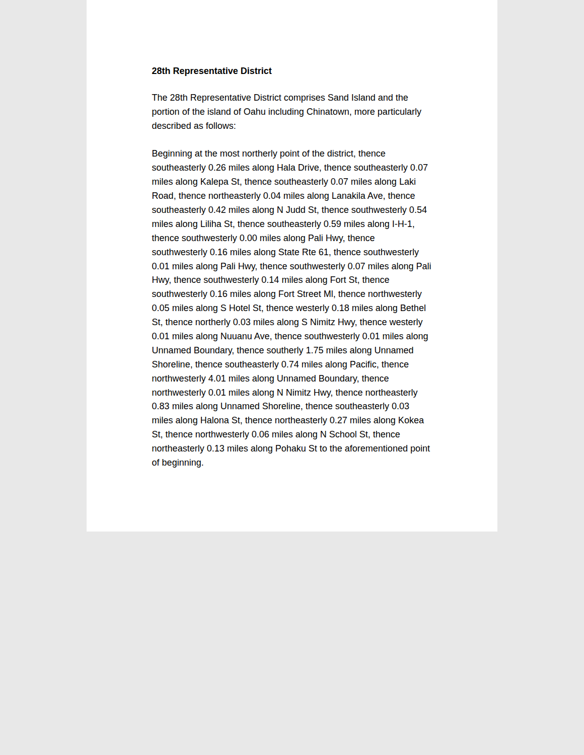28th Representative District
The 28th Representative District comprises Sand Island and the portion of the island of Oahu including Chinatown, more particularly described as follows:
Beginning at the most northerly point of the district, thence southeasterly 0.26 miles along Hala Drive, thence southeasterly 0.07 miles along Kalepa St, thence southeasterly 0.07 miles along Laki Road, thence northeasterly 0.04 miles along Lanakila Ave, thence southeasterly 0.42 miles along N Judd St, thence southwesterly 0.54 miles along Liliha St, thence southeasterly 0.59 miles along I-H-1, thence southwesterly 0.00 miles along Pali Hwy, thence southwesterly 0.16 miles along State Rte 61, thence southwesterly 0.01 miles along Pali Hwy, thence southwesterly 0.07 miles along Pali Hwy, thence southwesterly 0.14 miles along Fort St, thence southwesterly 0.16 miles along Fort Street Ml, thence northwesterly 0.05 miles along S Hotel St, thence westerly 0.18 miles along Bethel St, thence northerly 0.03 miles along S Nimitz Hwy, thence westerly 0.01 miles along Nuuanu Ave, thence southwesterly 0.01 miles along Unnamed Boundary, thence southerly 1.75 miles along Unnamed Shoreline, thence southeasterly 0.74 miles along Pacific, thence northwesterly 4.01 miles along Unnamed Boundary, thence northwesterly 0.01 miles along N Nimitz Hwy, thence northeasterly 0.83 miles along Unnamed Shoreline, thence southeasterly 0.03 miles along Halona St, thence northeasterly 0.27 miles along Kokea St, thence northwesterly 0.06 miles along N School St, thence northeasterly 0.13 miles along Pohaku St to the aforementioned point of beginning.